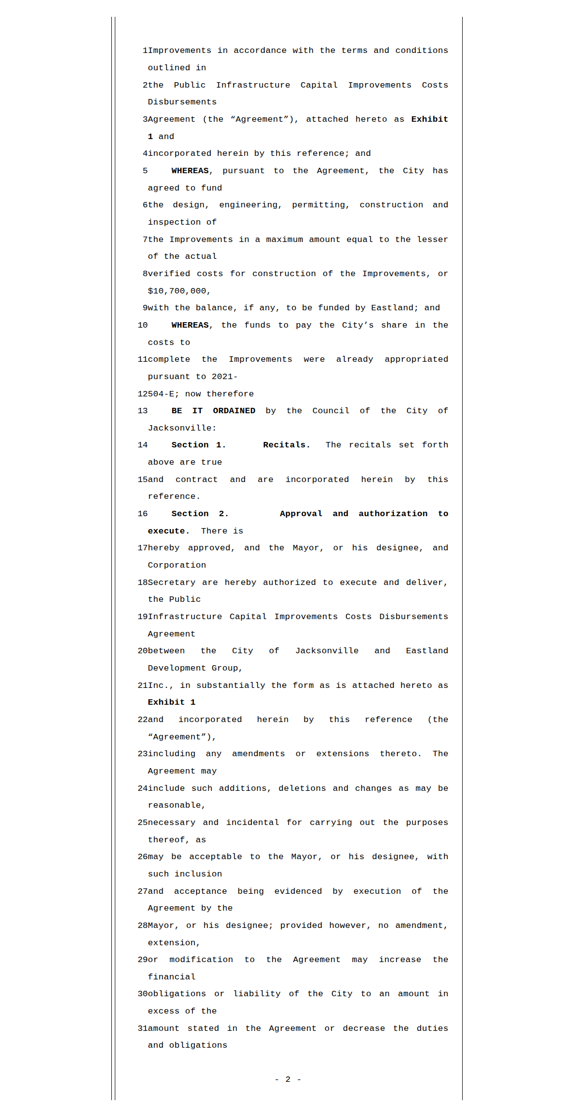| 1 | Improvements in accordance with the terms and conditions outlined in |
| 2 | the Public Infrastructure Capital Improvements Costs Disbursements |
| 3 | Agreement (the “Agreement”), attached hereto as Exhibit 1 and |
| 4 | incorporated herein by this reference; and |
| 5 | WHEREAS , pursuant to the Agreement, the City has agreed to fund |
| 6 | the design, engineering, permitting, construction and inspection of |
| 7 | the Improvements in a maximum amount equal to the lesser of the actual |
| 8 | verified costs for construction of the Improvements, or $10,700,000, |
| 9 | with the balance, if any, to be funded by Eastland; and |
| 10 | WHEREAS , the funds to pay the City’s share in the costs to |
| 11 | complete the Improvements were already appropriated pursuant to 2021- |
| 12 | 504-E; now therefore |
| 13 | BE IT ORDAINED by the Council of the City of Jacksonville: |
| 14 | Section 1. Recitals. The recitals set forth above are true |
| 15 | and contract and are incorporated herein by this reference. |
| 16 | Section 2. Approval and authorization to execute. There is |
| 17 | hereby approved, and the Mayor, or his designee, and Corporation |
| 18 | Secretary are hereby authorized to execute and deliver, the Public |
| 19 | Infrastructure Capital Improvements Costs Disbursements Agreement |
| 20 | between the City of Jacksonville and Eastland Development Group, |
| 21 | Inc., in substantially the form as is attached hereto as Exhibit 1 |
| 22 | and incorporated herein by this reference (the “Agreement”), |
| 23 | including any amendments or extensions thereto. The Agreement may |
| 24 | include such additions, deletions and changes as may be reasonable, |
| 25 | necessary and incidental for carrying out the purposes thereof, as |
| 26 | may be acceptable to the Mayor, or his designee, with such inclusion |
| 27 | and acceptance being evidenced by execution of the Agreement by the |
| 28 | Mayor, or his designee; provided however, no amendment, extension, |
| 29 | or modification to the Agreement may increase the financial |
| 30 | obligations or liability of the City to an amount in excess of the |
| 31 | amount stated in the Agreement or decrease the duties and obligations |
- 2 -